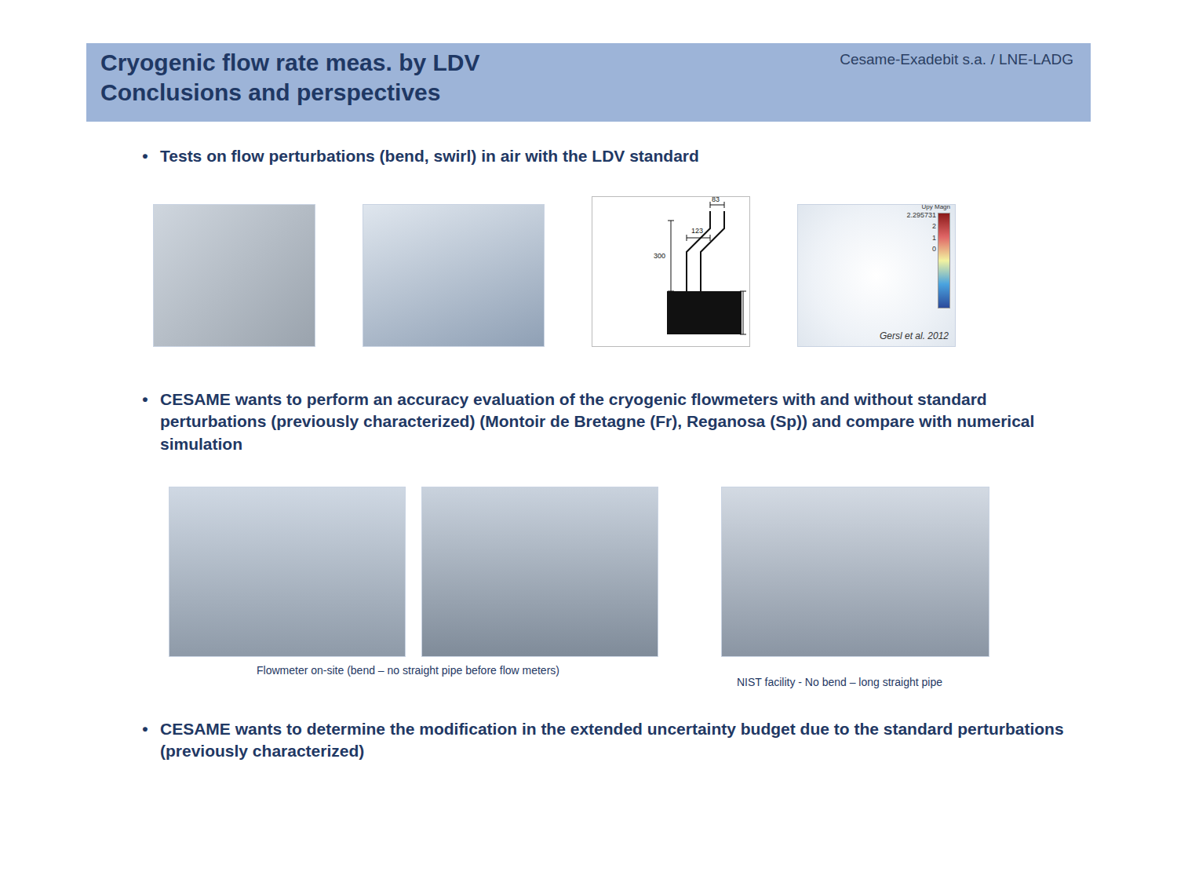Cryogenic flow rate meas. by LDVConclusions and perspectives
Cesame-Exadebit s.a. / LNE-LADG
• Tests on flow perturbations (bend, swirl) in air with the LDV standard
83 123 300 265
Upy Magn
2.295731
2
1
0
Gersl et al. 2012
• CESAME wants to perform an accuracy evaluation of the cryogenic flowmeters with and without standard perturbations (previously characterized) (Montoir de Bretagne (Fr), Reganosa (Sp)) and compare with numerical simulation
Flowmeter on-site (bend – no straight pipe before flow meters)
NIST facility - No bend – long straight pipe
• CESAME wants to determine the modification in the extended uncertainty budget due to the standard perturbations (previously characterized)